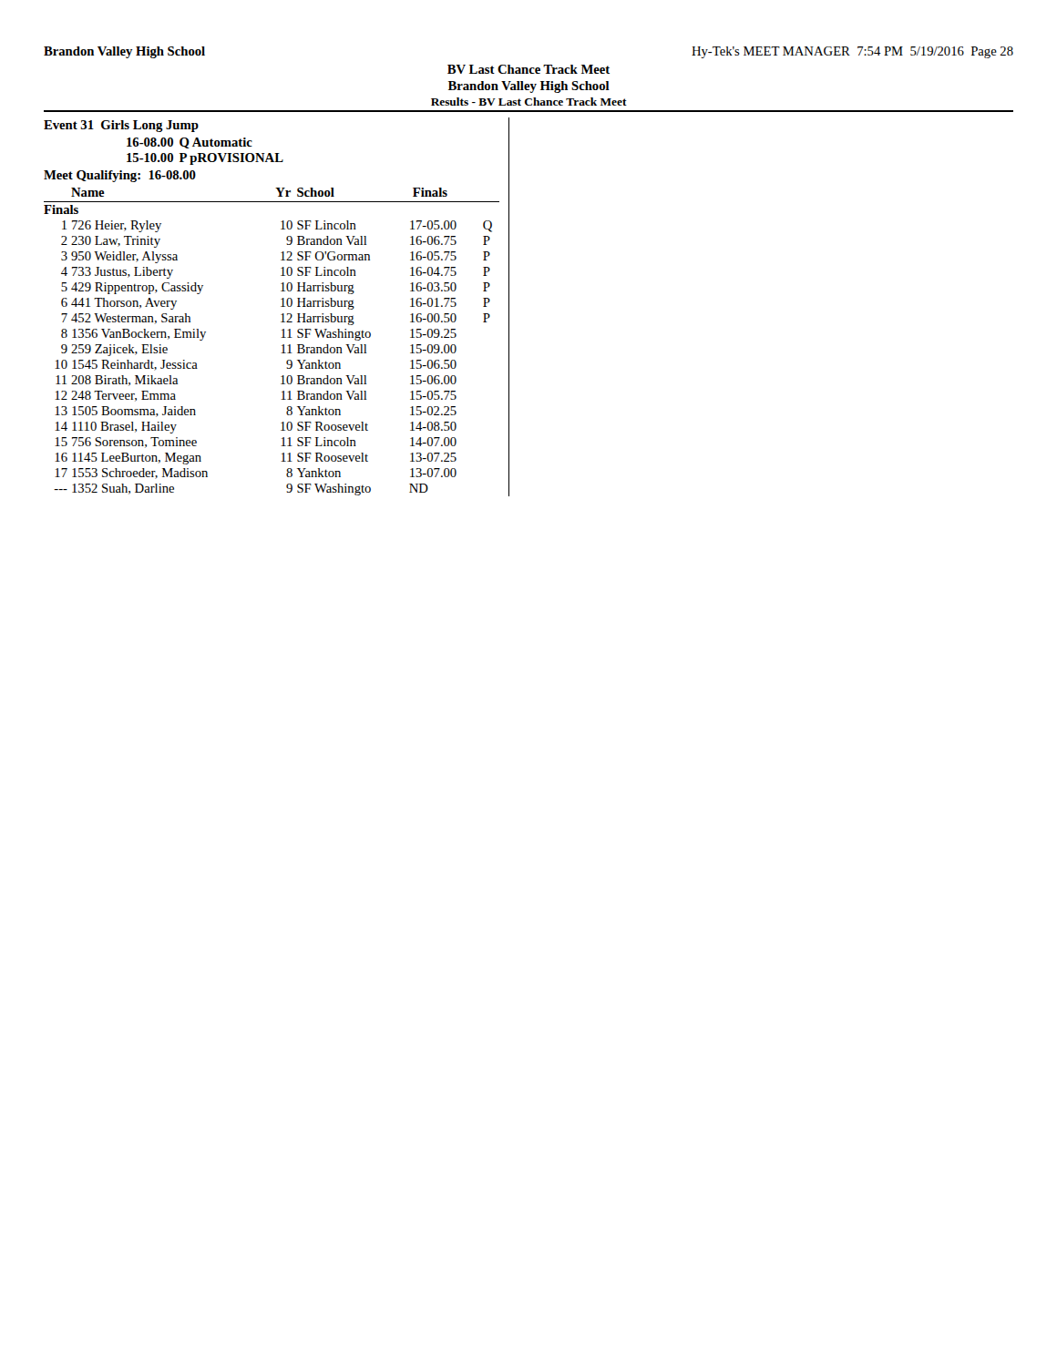Brandon Valley High School
Hy-Tek's MEET MANAGER 7:54 PM 5/19/2016 Page 28
BV Last Chance Track Meet
Brandon Valley High School
Results - BV Last Chance Track Meet
Event 31 Girls Long Jump
| 16-08.00 | Q Automatic |
| 15-10.00 | P pROVISIONAL |
Meet Qualifying: 16-08.00
| | Name | Yr | School | Finals | |
| --- | --- | --- | --- | --- | --- |
| Finals |
| 1 | 726 Heier, Ryley | 10 | SF Lincoln | 17-05.00 | Q |
| 2 | 230 Law, Trinity | 9 | Brandon Vall | 16-06.75 | P |
| 3 | 950 Weidler, Alyssa | 12 | SF O'Gorman | 16-05.75 | P |
| 4 | 733 Justus, Liberty | 10 | SF Lincoln | 16-04.75 | P |
| 5 | 429 Rippentrop, Cassidy | 10 | Harrisburg | 16-03.50 | P |
| 6 | 441 Thorson, Avery | 10 | Harrisburg | 16-01.75 | P |
| 7 | 452 Westerman, Sarah | 12 | Harrisburg | 16-00.50 | P |
| 8 | 1356 VanBockern, Emily | 11 | SF Washingto | 15-09.25 | |
| 9 | 259 Zajicek, Elsie | 11 | Brandon Vall | 15-09.00 | |
| 10 | 1545 Reinhardt, Jessica | 9 | Yankton | 15-06.50 | |
| 11 | 208 Birath, Mikaela | 10 | Brandon Vall | 15-06.00 | |
| 12 | 248 Terveer, Emma | 11 | Brandon Vall | 15-05.75 | |
| 13 | 1505 Boomsma, Jaiden | 8 | Yankton | 15-02.25 | |
| 14 | 1110 Brasel, Hailey | 10 | SF Roosevelt | 14-08.50 | |
| 15 | 756 Sorenson, Tominee | 11 | SF Lincoln | 14-07.00 | |
| 16 | 1145 LeeBurton, Megan | 11 | SF Roosevelt | 13-07.25 | |
| 17 | 1553 Schroeder, Madison | 8 | Yankton | 13-07.00 | |
| --- | 1352 Suah, Darline | 9 | SF Washingto | ND | |